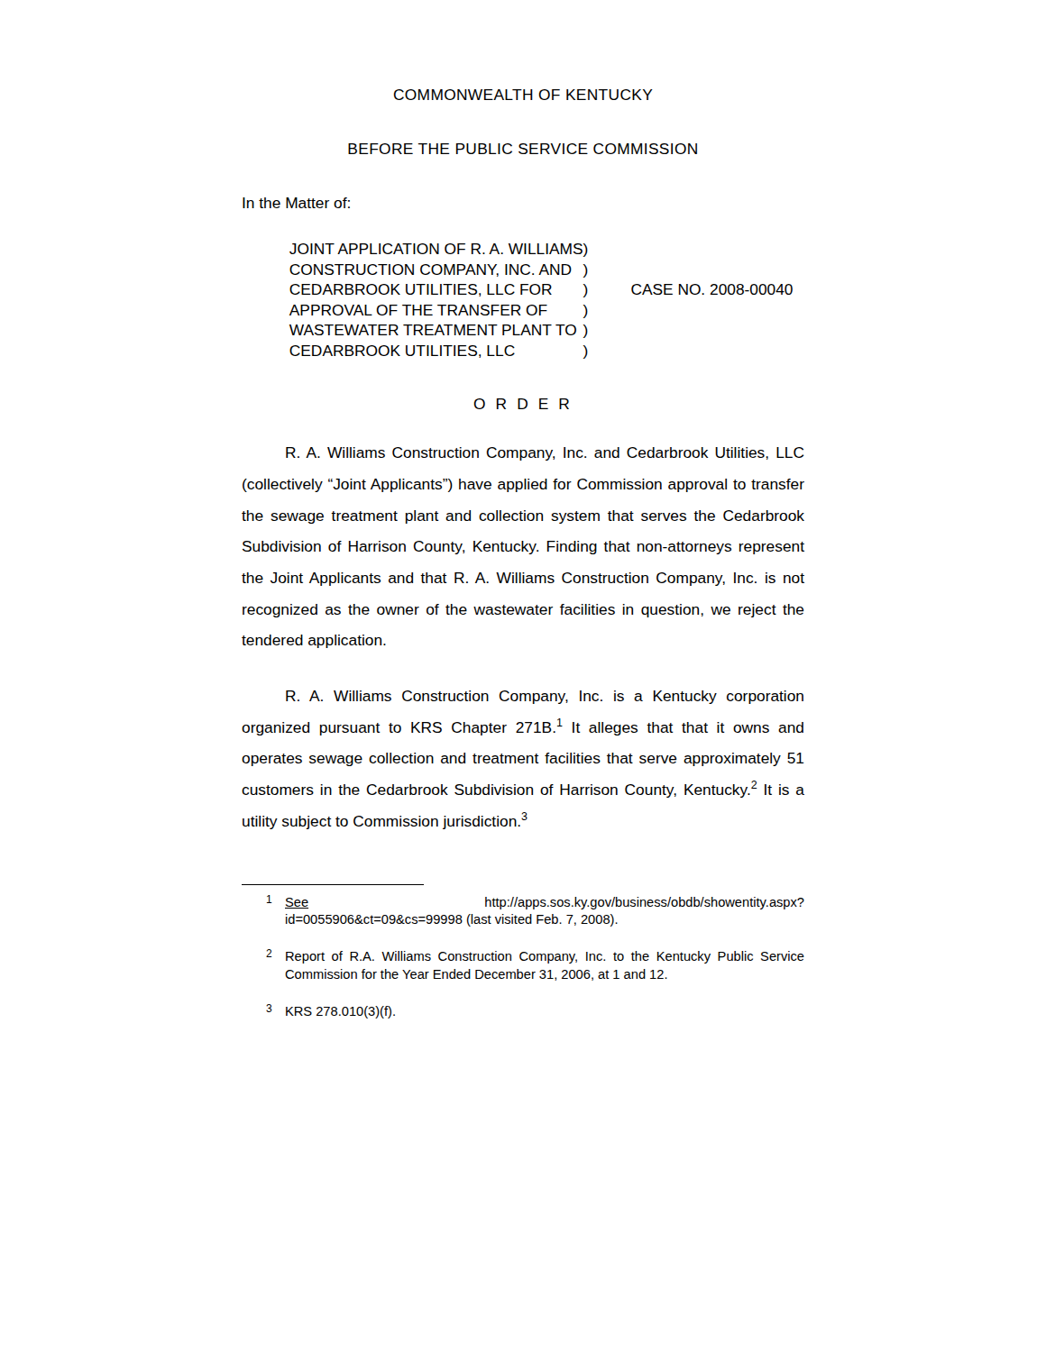COMMONWEALTH OF KENTUCKY
BEFORE THE PUBLIC SERVICE COMMISSION
In the Matter of:
| JOINT APPLICATION OF R. A. WILLIAMS | ) | |
| CONSTRUCTION COMPANY, INC. AND | ) | |
| CEDARBROOK UTILITIES, LLC FOR | ) | CASE NO. 2008-00040 |
| APPROVAL OF THE TRANSFER OF | ) | |
| WASTEWATER TREATMENT PLANT TO | ) | |
| CEDARBROOK UTILITIES, LLC | ) | |
O R D E R
R. A. Williams Construction Company, Inc. and Cedarbrook Utilities, LLC (collectively “Joint Applicants”) have applied for Commission approval to transfer the sewage treatment plant and collection system that serves the Cedarbrook Subdivision of Harrison County, Kentucky. Finding that non-attorneys represent the Joint Applicants and that R. A. Williams Construction Company, Inc. is not recognized as the owner of the wastewater facilities in question, we reject the tendered application.
R. A. Williams Construction Company, Inc. is a Kentucky corporation organized pursuant to KRS Chapter 271B.1 It alleges that that it owns and operates sewage collection and treatment facilities that serve approximately 51 customers in the Cedarbrook Subdivision of Harrison County, Kentucky.2 It is a utility subject to Commission jurisdiction.3
1 See http://apps.sos.ky.gov/business/obdb/showentity.aspx?id=0055906&ct=09&cs=99998 (last visited Feb. 7, 2008).
2 Report of R.A. Williams Construction Company, Inc. to the Kentucky Public Service Commission for the Year Ended December 31, 2006, at 1 and 12.
3 KRS 278.010(3)(f).